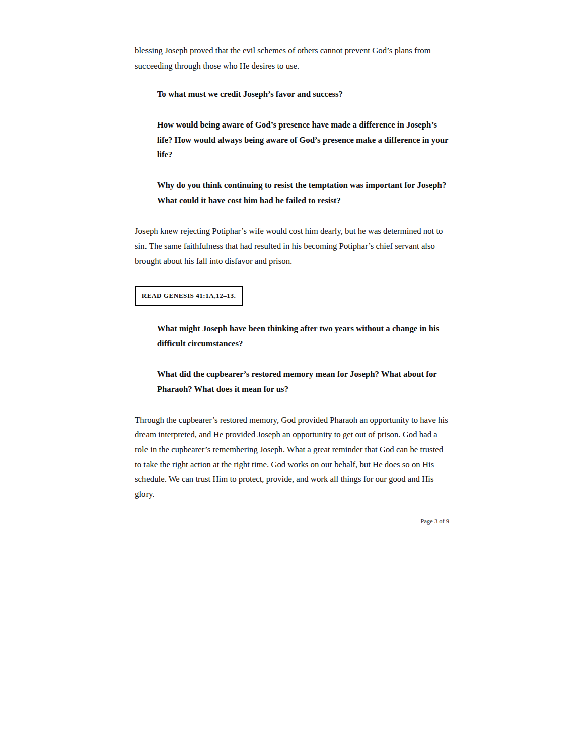blessing Joseph proved that the evil schemes of others cannot prevent God’s plans from succeeding through those who He desires to use.
To what must we credit Joseph’s favor and success?
How would being aware of God’s presence have made a difference in Joseph’s life? How would always being aware of God’s presence make a difference in your life?
Why do you think continuing to resist the temptation was important for Joseph? What could it have cost him had he failed to resist?
Joseph knew rejecting Potiphar’s wife would cost him dearly, but he was determined not to sin. The same faithfulness that had resulted in his becoming Potiphar’s chief servant also brought about his fall into disfavor and prison.
Read Genesis 41:1a,12–13.
What might Joseph have been thinking after two years without a change in his difficult circumstances?
What did the cupbearer’s restored memory mean for Joseph? What about for Pharaoh? What does it mean for us?
Through the cupbearer’s restored memory, God provided Pharaoh an opportunity to have his dream interpreted, and He provided Joseph an opportunity to get out of prison. God had a role in the cupbearer’s remembering Joseph. What a great reminder that God can be trusted to take the right action at the right time. God works on our behalf, but He does so on His schedule. We can trust Him to protect, provide, and work all things for our good and His glory.
Page 3 of 9